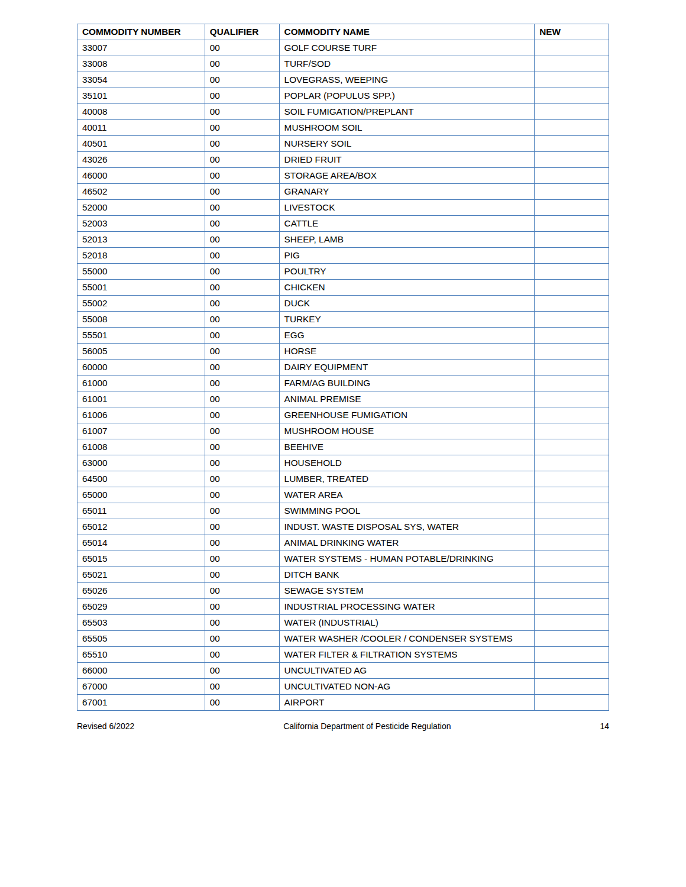| COMMODITY NUMBER | QUALIFIER | COMMODITY NAME | NEW |
| --- | --- | --- | --- |
| 33007 | 00 | GOLF COURSE TURF | |
| 33008 | 00 | TURF/SOD | |
| 33054 | 00 | LOVEGRASS, WEEPING | |
| 35101 | 00 | POPLAR (POPULUS SPP.) | |
| 40008 | 00 | SOIL FUMIGATION/PREPLANT | |
| 40011 | 00 | MUSHROOM SOIL | |
| 40501 | 00 | NURSERY SOIL | |
| 43026 | 00 | DRIED FRUIT | |
| 46000 | 00 | STORAGE AREA/BOX | |
| 46502 | 00 | GRANARY | |
| 52000 | 00 | LIVESTOCK | |
| 52003 | 00 | CATTLE | |
| 52013 | 00 | SHEEP, LAMB | |
| 52018 | 00 | PIG | |
| 55000 | 00 | POULTRY | |
| 55001 | 00 | CHICKEN | |
| 55002 | 00 | DUCK | |
| 55008 | 00 | TURKEY | |
| 55501 | 00 | EGG | |
| 56005 | 00 | HORSE | |
| 60000 | 00 | DAIRY EQUIPMENT | |
| 61000 | 00 | FARM/AG BUILDING | |
| 61001 | 00 | ANIMAL PREMISE | |
| 61006 | 00 | GREENHOUSE FUMIGATION | |
| 61007 | 00 | MUSHROOM HOUSE | |
| 61008 | 00 | BEEHIVE | |
| 63000 | 00 | HOUSEHOLD | |
| 64500 | 00 | LUMBER, TREATED | |
| 65000 | 00 | WATER AREA | |
| 65011 | 00 | SWIMMING POOL | |
| 65012 | 00 | INDUST. WASTE DISPOSAL SYS, WATER | |
| 65014 | 00 | ANIMAL DRINKING WATER | |
| 65015 | 00 | WATER SYSTEMS - HUMAN POTABLE/DRINKING | |
| 65021 | 00 | DITCH BANK | |
| 65026 | 00 | SEWAGE SYSTEM | |
| 65029 | 00 | INDUSTRIAL PROCESSING WATER | |
| 65503 | 00 | WATER (INDUSTRIAL) | |
| 65505 | 00 | WATER WASHER /COOLER / CONDENSER SYSTEMS | |
| 65510 | 00 | WATER FILTER & FILTRATION SYSTEMS | |
| 66000 | 00 | UNCULTIVATED AG | |
| 67000 | 00 | UNCULTIVATED NON-AG | |
| 67001 | 00 | AIRPORT | |
Revised 6/2022
California Department of Pesticide Regulation
14